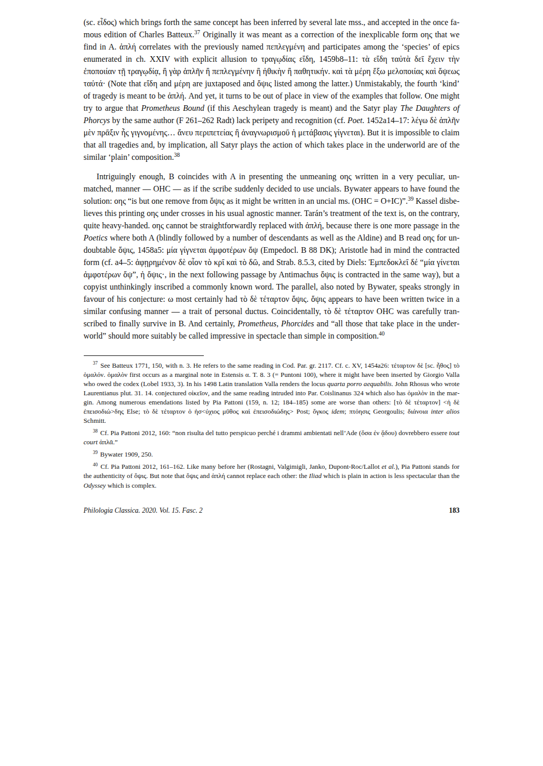(sc. εἶδος) which brings forth the same concept has been inferred by several late mss., and accepted in the once famous edition of Charles Batteux.37 Originally it was meant as a correction of the inexplicable form οης that we find in A. ἁπλή correlates with the previously named πεπλεγμένη and participates among the ‘species’ of epics enumerated in ch. XXIV with explicit allusion to τραγῳδίας εἴδη, 1459b8–11: τὰ εἴδη ταὐτὰ δεῖ ἔχειν τὴν ἐποποιίαν τῇ τραγῳδίᾳ, ἢ γὰρ ἁπλῆν ἢ πεπλεγμένην ἢ ἠθικὴν ἢ παθητικήν. καὶ τὰ μέρη ἔξω μελοποιίας καὶ ὄψεως ταὐτά· (Note that εἴδη and μέρη are juxtaposed and ὄψις listed among the latter.) Unmistakably, the fourth ‘kind’ of tragedy is meant to be ἁπλή. And yet, it turns to be out of place in view of the examples that follow. One might try to argue that Prometheus Bound (if this Aeschylean tragedy is meant) and the Satyr play The Daughters of Phorcys by the same author (F 261–262 Radt) lack peripety and recognition (cf. Poet. 1452a14–17: λέγω δὲ ἁπλῆν μὲν πρᾶξιν ἧς γιγνομένης… ἄνευ περιπετείας ἢ ἀναγνωρισμοῦ ἡ μετάβασις γίγνεται). But it is impossible to claim that all tragedies and, by implication, all Satyr plays the action of which takes place in the underworld are of the similar ‘plain’ composition.38
Intriguingly enough, B coincides with A in presenting the unmeaning οης written in a very peculiar, unmatched, manner — OHC — as if the scribe suddenly decided to use uncials. Bywater appears to have found the solution: οης “is but one remove from ὄψις as it might be written in an uncial ms. (OHC = O+IC)”.39 Kassel disbelieves this printing οης under crosses in his usual agnostic manner. Tarán’s treatment of the text is, on the contrary, quite heavy-handed. οης cannot be straightforwardly replaced with ἁπλή, because there is one more passage in the Poetics where both A (blindly followed by a number of descendants as well as the Aldine) and B read οης for undoubtable ὄψις, 1458a5: μία γίγνεται ἀμφοτέρων ὄψ (Empedocl. B 88 DK); Aristotle had in mind the contracted form (cf. a4–5: ἀφῃρημένον δὲ οἷον τὸ κρῖ καὶ τὸ δῶ, and Strab. 8.5.3, cited by Diels: Ἐμπεδοκλεῖ δέ “μία γίνεται ἀμφοτέρων ὄψ”, ἡ ὄψις·, in the next following passage by Antimachus ὄψις is contracted in the same way), but a copyist unthinkingly inscribed a commonly known word. The parallel, also noted by Bywater, speaks strongly in favour of his conjecture: ω most certainly had τὸ δὲ τέταρτον ὄψις. ὄψις appears to have been written twice in a similar confusing manner — a trait of personal ductus. Coincidentally, τὸ δὲ τέταρτον OHC was carefully transcribed to finally survive in B. And certainly, Prometheus, Phorcides and “all those that take place in the underworld” should more suitably be called impressive in spectacle than simple in composition.40
37 See Batteux 1771, 150, with n. 3. He refers to the same reading in Cod. Par. gr. 2117. Cf. c. XV, 1454a26: τέταρτον δὲ [sc. ἦθος] τὸ ὁμαλόν. ὁμαλὸν first occurs as a marginal note in Estensis α. T. 8. 3 (= Puntoni 100), where it might have been inserted by Giorgio Valla who owed the codex (Lobel 1933, 3). In his 1498 Latin translation Valla renders the locus quarta porro aequabilis. John Rhosus who wrote Laurentianus plut. 31. 14. conjectured οἰκεῖον, and the same reading intruded into Par. Coislinanus 324 which also has ὁμαλὸν in the margin. Among numerous emendations listed by Pia Pattoni (159, n. 12; 184–185) some are worse than others: [τὸ δὲ τέταρτον] <ἡ δὲ ἐπεισοδιώ>δης Else; τὸ δὲ τέταρτον ὁ ἡσ<ύχιος μῦθος καὶ ἐπεισοδιώδης> Post; ὄγκος idem; πτόησις Georgoulis; διάνοια inter alios Schmitt.
38 Cf. Pia Pattoni 2012, 160: “non risulta del tutto perspicuo perché i drammi ambientati nell’Ade (ὅσα ἐν ᾅδου) dovrebbero essere tout court ἁπλᾶ.”
39 Bywater 1909, 250.
40 Cf. Pia Pattoni 2012, 161–162. Like many before her (Rostagni, Valgimigli, Janko, Dupont-Roc/Lallot et al.), Pia Pattoni stands for the authenticity of ὄψις. But note that ὄψις and ἁπλή cannot replace each other: the Iliad which is plain in action is less spectacular than the Odyssey which is complex.
Philologia Classica. 2020. Vol. 15. Fasc. 2 183